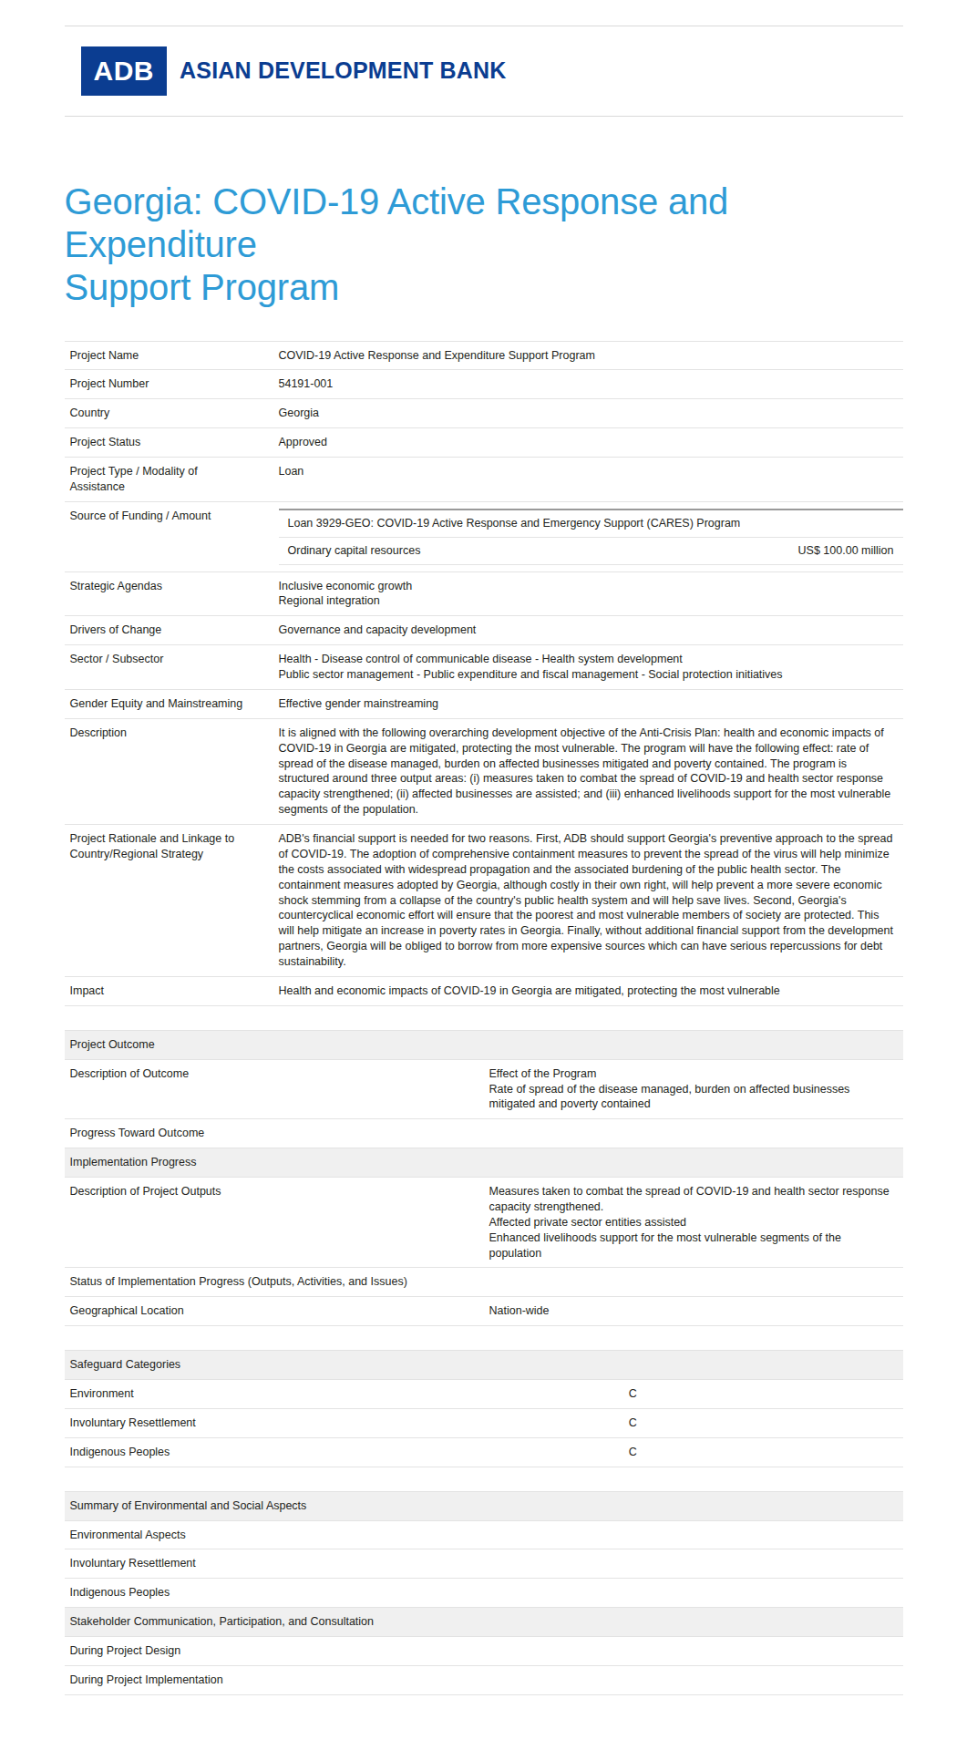ADB
ASIAN DEVELOPMENT BANK
Georgia: COVID-19 Active Response and Expenditure
Support Program
| Project Name | COVID-19 Active Response and Expenditure Support Program |
| Project Number | 54191-001 |
| Country | Georgia |
| Project Status | Approved |
| Project Type / Modality of Assistance | Loan |
| Source of Funding / Amount | Loan 3929-GEO: COVID-19 Active Response and Emergency Support (CARES) Program Ordinary capital resources US$ 100.00 million |
| Strategic Agendas | Inclusive economic growth Regional integration |
| Drivers of Change | Governance and capacity development |
| Sector / Subsector | Health - Disease control of communicable disease - Health system development Public sector management - Public expenditure and fiscal management - Social protection initiatives |
| Gender Equity and Mainstreaming | Effective gender mainstreaming |
| Description | It is aligned with the following overarching development objective of the Anti-Crisis Plan: health and economic impacts of COVID-19 in Georgia are mitigated, protecting the most vulnerable. The program will have the following effect: rate of spread of the disease managed, burden on affected businesses mitigated and poverty contained. The program is structured around three output areas: (i) measures taken to combat the spread of COVID-19 and health sector response capacity strengthened; (ii) affected businesses are assisted; and (iii) enhanced livelihoods support for the most vulnerable segments of the population. |
| Project Rationale and Linkage to Country/Regional Strategy | ADB's financial support is needed for two reasons. First, ADB should support Georgia's preventive approach to the spread of COVID-19. The adoption of comprehensive containment measures to prevent the spread of the virus will help minimize the costs associated with widespread propagation and the associated burdening of the public health sector. The containment measures adopted by Georgia, although costly in their own right, will help prevent a more severe economic shock stemming from a collapse of the country's public health system and will help save lives. Second, Georgia's countercyclical economic effort will ensure that the poorest and most vulnerable members of society are protected. This will help mitigate an increase in poverty rates in Georgia. Finally, without additional financial support from the development partners, Georgia will be obliged to borrow from more expensive sources which can have serious repercussions for debt sustainability. |
| Impact | Health and economic impacts of COVID-19 in Georgia are mitigated, protecting the most vulnerable |
| Project Outcome |
| Description of Outcome | Effect of the Program Rate of spread of the disease managed, burden on affected businesses mitigated and poverty contained |
| Progress Toward Outcome | |
| Implementation Progress |
| Description of Project Outputs | Measures taken to combat the spread of COVID-19 and health sector response capacity strengthened. Affected private sector entities assisted Enhanced livelihoods support for the most vulnerable segments of the population |
| Status of Implementation Progress (Outputs, Activities, and Issues) |
| Geographical Location | Nation-wide |
| Safeguard Categories |
| Environment | | C |
| Involuntary Resettlement | | C |
| Indigenous Peoples | | C |
| Summary of Environmental and Social Aspects |
| Environmental Aspects |
| Involuntary Resettlement |
| Indigenous Peoples |
| Stakeholder Communication, Participation, and Consultation |
| During Project Design |
| During Project Implementation |